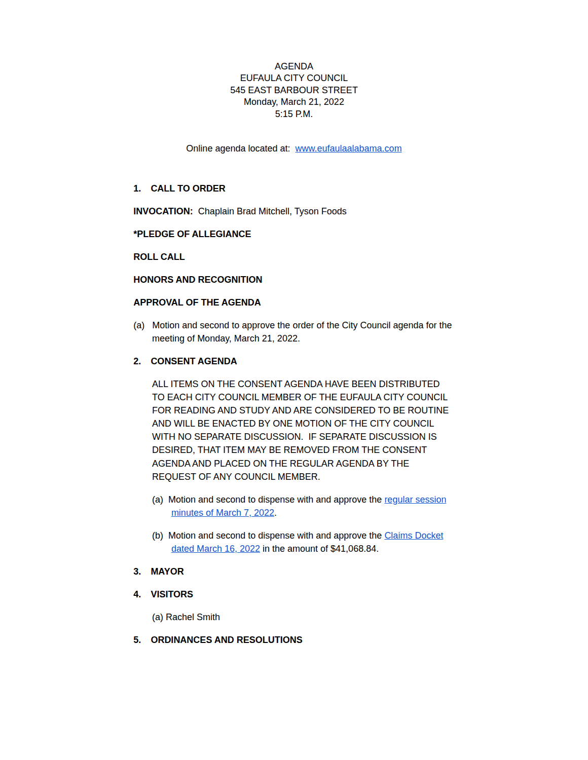AGENDA
EUFAULA CITY COUNCIL
545 EAST BARBOUR STREET
Monday, March 21, 2022
5:15 P.M.
Online agenda located at: www.eufaulaalabama.com
1. CALL TO ORDER
INVOCATION: Chaplain Brad Mitchell, Tyson Foods
*PLEDGE OF ALLEGIANCE
ROLL CALL
HONORS AND RECOGNITION
APPROVAL OF THE AGENDA
(a) Motion and second to approve the order of the City Council agenda for the meeting of Monday, March 21, 2022.
2. CONSENT AGENDA
All items on the consent agenda have been distributed to each City Council member of the Eufaula City Council for reading and study and are considered to be routine and will be enacted by one motion of the City Council with no separate discussion. If separate discussion is desired, that item may be removed from the consent agenda and placed on the regular agenda by the request of any Council member.
(a) Motion and second to dispense with and approve the regular session minutes of March 7, 2022.
(b) Motion and second to dispense with and approve the Claims Docket dated March 16, 2022 in the amount of $41,068.84.
3. MAYOR
4. VISITORS
(a) Rachel Smith
5. ORDINANCES AND RESOLUTIONS